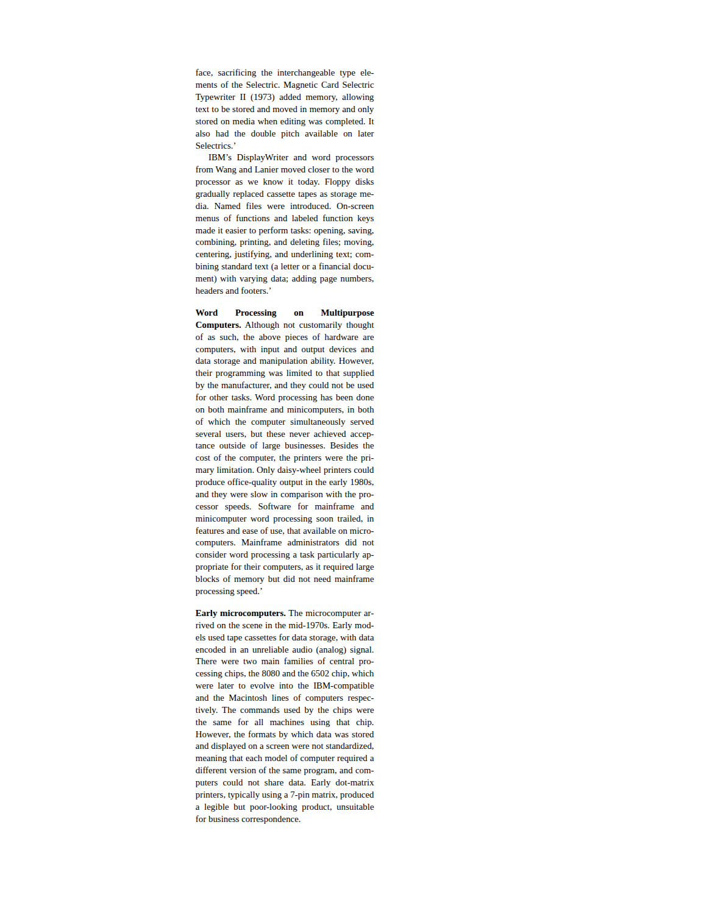face, sacrificing the interchangeable type elements of the Selectric. Magnetic Card Selectric Typewriter II (1973) added memory, allowing text to be stored and moved in memory and only stored on media when editing was completed. It also had the double pitch available on later Selectrics.’
IBM’s DisplayWriter and word processors from Wang and Lanier moved closer to the word processor as we know it today. Floppy disks gradually replaced cassette tapes as storage media. Named files were introduced. On-screen menus of functions and labeled function keys made it easier to perform tasks: opening, saving, combining, printing, and deleting files; moving, centering, justifying, and underlining text; combining standard text (a letter or a financial document) with varying data; adding page numbers, headers and footers.’
Word Processing on Multipurpose Computers. Although not customarily thought of as such, the above pieces of hardware are computers, with input and output devices and data storage and manipulation ability. However, their programming was limited to that supplied by the manufacturer, and they could not be used for other tasks. Word processing has been done on both mainframe and minicomputers, in both of which the computer simultaneously served several users, but these never achieved acceptance outside of large businesses. Besides the cost of the computer, the printers were the primary limitation. Only daisy-wheel printers could produce office-quality output in the early 1980s, and they were slow in comparison with the processor speeds. Software for mainframe and minicomputer word processing soon trailed, in features and ease of use, that available on microcomputers. Mainframe administrators did not consider word processing a task particularly appropriate for their computers, as it required large blocks of memory but did not need mainframe processing speed.’
Early microcomputers. The microcomputer arrived on the scene in the mid-1970s. Early models used tape cassettes for data storage, with data encoded in an unreliable audio (analog) signal. There were two main families of central processing chips, the 8080 and the 6502 chip, which were later to evolve into the IBM-compatible and the Macintosh lines of computers respectively. The commands used by the chips were the same for all machines using that chip. However, the formats by which data was stored and displayed on a screen were not standardized, meaning that each model of computer required a different version of the same program, and computers could not share data. Early dot-matrix printers, typically using a 7-pin matrix, produced a legible but poor-looking product, unsuitable for business correspondence.